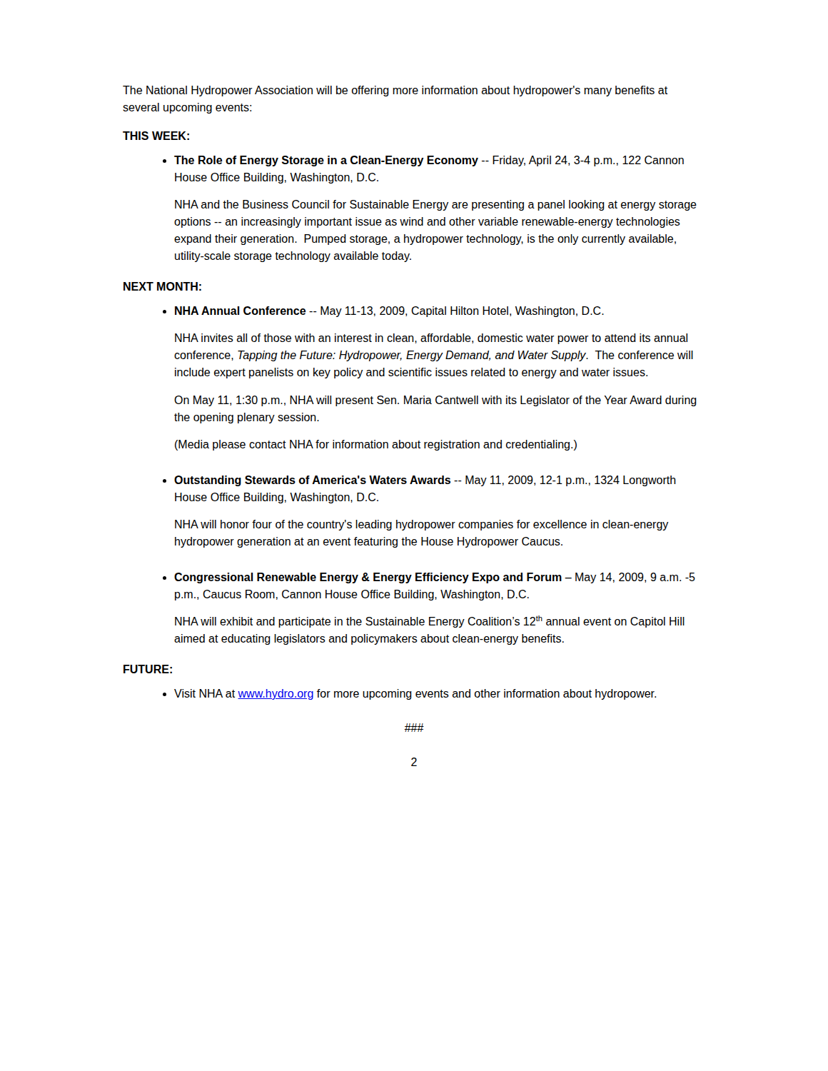The National Hydropower Association will be offering more information about hydropower's many benefits at several upcoming events:
THIS WEEK:
The Role of Energy Storage in a Clean-Energy Economy -- Friday, April 24, 3-4 p.m., 122 Cannon House Office Building, Washington, D.C.
NHA and the Business Council for Sustainable Energy are presenting a panel looking at energy storage options -- an increasingly important issue as wind and other variable renewable-energy technologies expand their generation. Pumped storage, a hydropower technology, is the only currently available, utility-scale storage technology available today.
NEXT MONTH:
NHA Annual Conference -- May 11-13, 2009, Capital Hilton Hotel, Washington, D.C.
NHA invites all of those with an interest in clean, affordable, domestic water power to attend its annual conference, Tapping the Future: Hydropower, Energy Demand, and Water Supply. The conference will include expert panelists on key policy and scientific issues related to energy and water issues.
On May 11, 1:30 p.m., NHA will present Sen. Maria Cantwell with its Legislator of the Year Award during the opening plenary session.
(Media please contact NHA for information about registration and credentialing.)
Outstanding Stewards of America's Waters Awards -- May 11, 2009, 12-1 p.m., 1324 Longworth House Office Building, Washington, D.C.
NHA will honor four of the country's leading hydropower companies for excellence in clean-energy hydropower generation at an event featuring the House Hydropower Caucus.
Congressional Renewable Energy & Energy Efficiency Expo and Forum – May 14, 2009, 9 a.m. -5 p.m., Caucus Room, Cannon House Office Building, Washington, D.C.
NHA will exhibit and participate in the Sustainable Energy Coalition’s 12th annual event on Capitol Hill aimed at educating legislators and policymakers about clean-energy benefits.
FUTURE:
Visit NHA at www.hydro.org for more upcoming events and other information about hydropower.
###
2